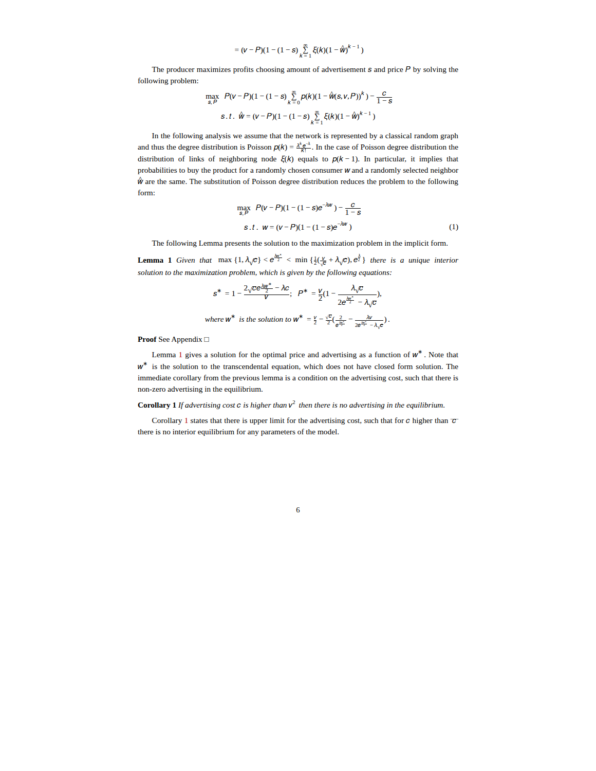= (v−P) ( 1−(1−s) ∑ k=1 ∞ ξ(k) (1−w^)k−1 )
The producer maximizes profits choosing amount of advertisement s and price P by solving the following problem:
max s,P P(v−P) ( 1−(1−s) ∑ k=0 ∞ p(k) (1−w^(s,v,P))k ) − c1−s
s.t. w^ = (v−P) ( 1−(1−s) ∑ k=1 ∞ ξ(k) (1−w^)k−1 )
In the following analysis we assume that the network is represented by a classical random graph and thus the degree distribution is Poisson p(k)=λke−λk!. In the case of Poisson degree distribution the distribution of links of neighboring node ξ(k) equals to p(k−1). In particular, it implies that probabilities to buy the product for a randomly chosen consumer w and a randomly selected neighbor w^ are the same. The substitution of Poisson degree distribution reduces the problem to the following form:
max s,P P(v−P) ( 1−(1−s) e−λw ) − c1−s
s.t. w= (v−P) ( 1−(1−s) e−λw ) (1)
The following Lemma presents the solution to the maximization problem in the implicit form.
Lemma 1 Given that max{1,λc} < eλw∗2 < min { 12 ( vc+λc ) , eλ2 } there is a unique interior solution to the maximization problem, which is given by the following equations:
s∗=1− 2ceλw∗2−λc v ; P∗= v2 ( 1− λc 2eλw∗2−λc ) ,
where w∗ is the solution to w∗= v2 − c2 ( 2eλw∗2 − λv 2eλw∗2−λc ) .
Proof See Appendix □
Lemma 1 gives a solution for the optimal price and advertising as a function of w∗. Note that w∗ is the solution to the transcendental equation, which does not have closed form solution. The immediate corollary from the previous lemma is a condition on the advertising cost, such that there is non-zero advertising in the equilibrium.
Corollary 1 If advertising cost c is higher than v2 then there is no advertising in the equilibrium.
Corollary 1 states that there is upper limit for the advertising cost, such that for c higher than c― there is no interior equilibrium for any parameters of the model.
6